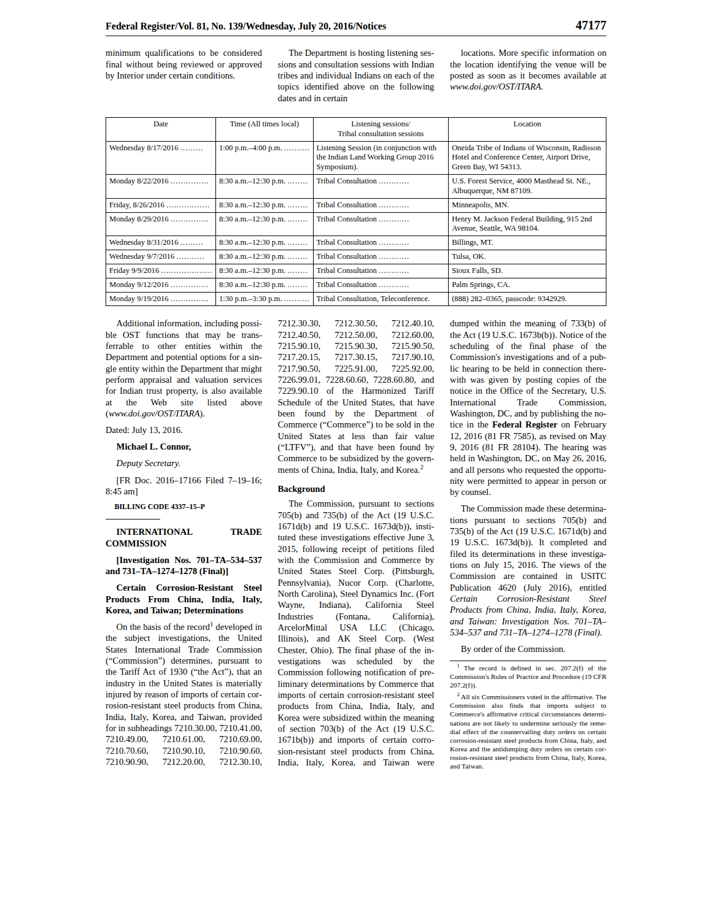Federal Register/Vol. 81, No. 139/Wednesday, July 20, 2016/Notices
47177
minimum qualifications to be considered final without being reviewed or approved by Interior under certain conditions.
The Department is hosting listening sessions and consultation sessions with Indian tribes and individual Indians on each of the topics identified above on the following dates and in certain
locations. More specific information on the location identifying the venue will be posted as soon as it becomes available at www.doi.gov/OST/ITARA.
| Date | Time (All times local) | Listening sessions/ Tribal consultation sessions | Location |
| --- | --- | --- | --- |
| Wednesday 8/17/2016 ......... | 1:00 p.m.–4:00 p.m. .......... | Listening Session (in conjunction with the Indian Land Working Group 2016 Symposium). | Oneida Tribe of Indians of Wisconsin, Radisson Hotel and Conference Center, Airport Drive, Green Bay, WI 54313. |
| Monday 8/22/2016 ............... | 8:30 a.m.–12:30 p.m. ........ | Tribal Consultation ............ | U.S. Forest Service, 4000 Masthead St. NE., Albuquerque, NM 87109. |
| Friday, 8/26/2016 ................. | 8:30 a.m.–12:30 p.m. ........ | Tribal Consultation ............ | Minneapolis, MN. |
| Monday 8/29/2016 ............... | 8:30 a.m.–12:30 p.m. ........ | Tribal Consultation ............ | Henry M. Jackson Federal Building, 915 2nd Avenue, Seattle, WA 98104. |
| Wednesday 8/31/2016 ......... | 8:30 a.m.–12:30 p.m. ........ | Tribal Consultation ............ | Billings, MT. |
| Wednesday 9/7/2016 ........... | 8:30 a.m.–12:30 p.m. ........ | Tribal Consultation ............ | Tulsa, OK. |
| Friday 9/9/2016 .................... | 8:30 a.m.–12:30 p.m. ........ | Tribal Consultation ............ | Sioux Falls, SD. |
| Monday 9/12/2016 ............... | 8:30 a.m.–12:30 p.m. ........ | Tribal Consultation ............ | Palm Springs, CA. |
| Monday 9/19/2016 ............... | 1:30 p.m.–3:30 p.m. .......... | Tribal Consultation, Teleconference. | (888) 282–0365, passcode: 9342929. |
Additional information, including possible OST functions that may be transferrable to other entities within the Department and potential options for a single entity within the Department that might perform appraisal and valuation services for Indian trust property, is also available at the Web site listed above (www.doi.gov/OST/ITARA).
Dated: July 13, 2016.
Michael L. Connor,
Deputy Secretary.
[FR Doc. 2016–17166 Filed 7–19–16; 8:45 am]
BILLING CODE 4337–15–P
INTERNATIONAL TRADE COMMISSION
[Investigation Nos. 701–TA–534–537 and 731–TA–1274–1278 (Final)]
Certain Corrosion-Resistant Steel Products From China, India, Italy, Korea, and Taiwan; Determinations
On the basis of the record1 developed in the subject investigations, the United States International Trade Commission (“Commission”) determines, pursuant to the Tariff Act of 1930 (“the Act”), that an industry in the United States is materially injured by reason of imports of certain corrosion-resistant steel products from China, India, Italy, Korea, and Taiwan, provided for in subheadings 7210.30.00, 7210.41.00, 7210.49.00, 7210.61.00, 7210.69.00, 7210.70.60, 7210.90.10, 7210.90.60, 7210.90.90, 7212.20.00, 7212.30.10, 7212.30.30, 7212.30.50, 7212.40.10, 7212.40.50, 7212.50.00, 7212.60.00, 7215.90.10, 7215.90.30, 7215.90.50, 7217.20.15, 7217.30.15, 7217.90.10, 7217.90.50, 7225.91.00, 7225.92.00, 7226.99.01, 7228.60.60, 7228.60.80, and 7229.90.10 of the Harmonized Tariff Schedule of the United States, that have been found by the Department of Commerce (“Commerce”) to be sold in the United States at less than fair value (“LTFV”), and that have been found by Commerce to be subsidized by the governments of China, India, Italy, and Korea.2
Background
The Commission, pursuant to sections 705(b) and 735(b) of the Act (19 U.S.C. 1671d(b) and 19 U.S.C. 1673d(b)), instituted these investigations effective June 3, 2015, following receipt of petitions filed with the Commission and Commerce by United States Steel Corp. (Pittsburgh, Pennsylvania), Nucor Corp. (Charlotte, North Carolina), Steel Dynamics Inc. (Fort Wayne, Indiana), California Steel Industries (Fontana, California), ArcelorMittal USA LLC (Chicago, Illinois), and AK Steel Corp. (West Chester, Ohio). The final phase of the investigations was scheduled by the Commission following notification of preliminary determinations by Commerce that imports of certain corrosion-resistant steel products from China, India, Italy, and Korea were subsidized within the meaning of section 703(b) of the Act (19 U.S.C. 1671b(b)) and imports of certain corrosion-resistant steel products from China, India, Italy, Korea, and Taiwan were dumped within the meaning of 733(b) of the Act (19 U.S.C. 1673b(b)). Notice of the scheduling of the final phase of the Commission's investigations and of a public hearing to be held in connection therewith was given by posting copies of the notice in the Office of the Secretary, U.S. International Trade Commission, Washington, DC, and by publishing the notice in the Federal Register on February 12, 2016 (81 FR 7585), as revised on May 9, 2016 (81 FR 28104). The hearing was held in Washington, DC, on May 26, 2016, and all persons who requested the opportunity were permitted to appear in person or by counsel.
The Commission made these determinations pursuant to sections 705(b) and 735(b) of the Act (19 U.S.C. 1671d(b) and 19 U.S.C. 1673d(b)). It completed and filed its determinations in these investigations on July 15, 2016. The views of the Commission are contained in USITC Publication 4620 (July 2016), entitled Certain Corrosion-Resistant Steel Products from China, India, Italy, Korea, and Taiwan: Investigation Nos. 701–TA–534–537 and 731–TA–1274–1278 (Final).
By order of the Commission.
1 The record is defined in sec. 207.2(f) of the Commission's Rules of Practice and Procedure (19 CFR 207.2(f)).
2 All six Commissioners voted in the affirmative. The Commission also finds that imports subject to Commerce's affirmative critical circumstances determinations are not likely to undermine seriously the remedial effect of the countervailing duty orders on certain corrosion-resistant steel products from China, Italy, and Korea and the antidumping duty orders on certain corrosion-resistant steel products from China, Italy, Korea, and Taiwan.